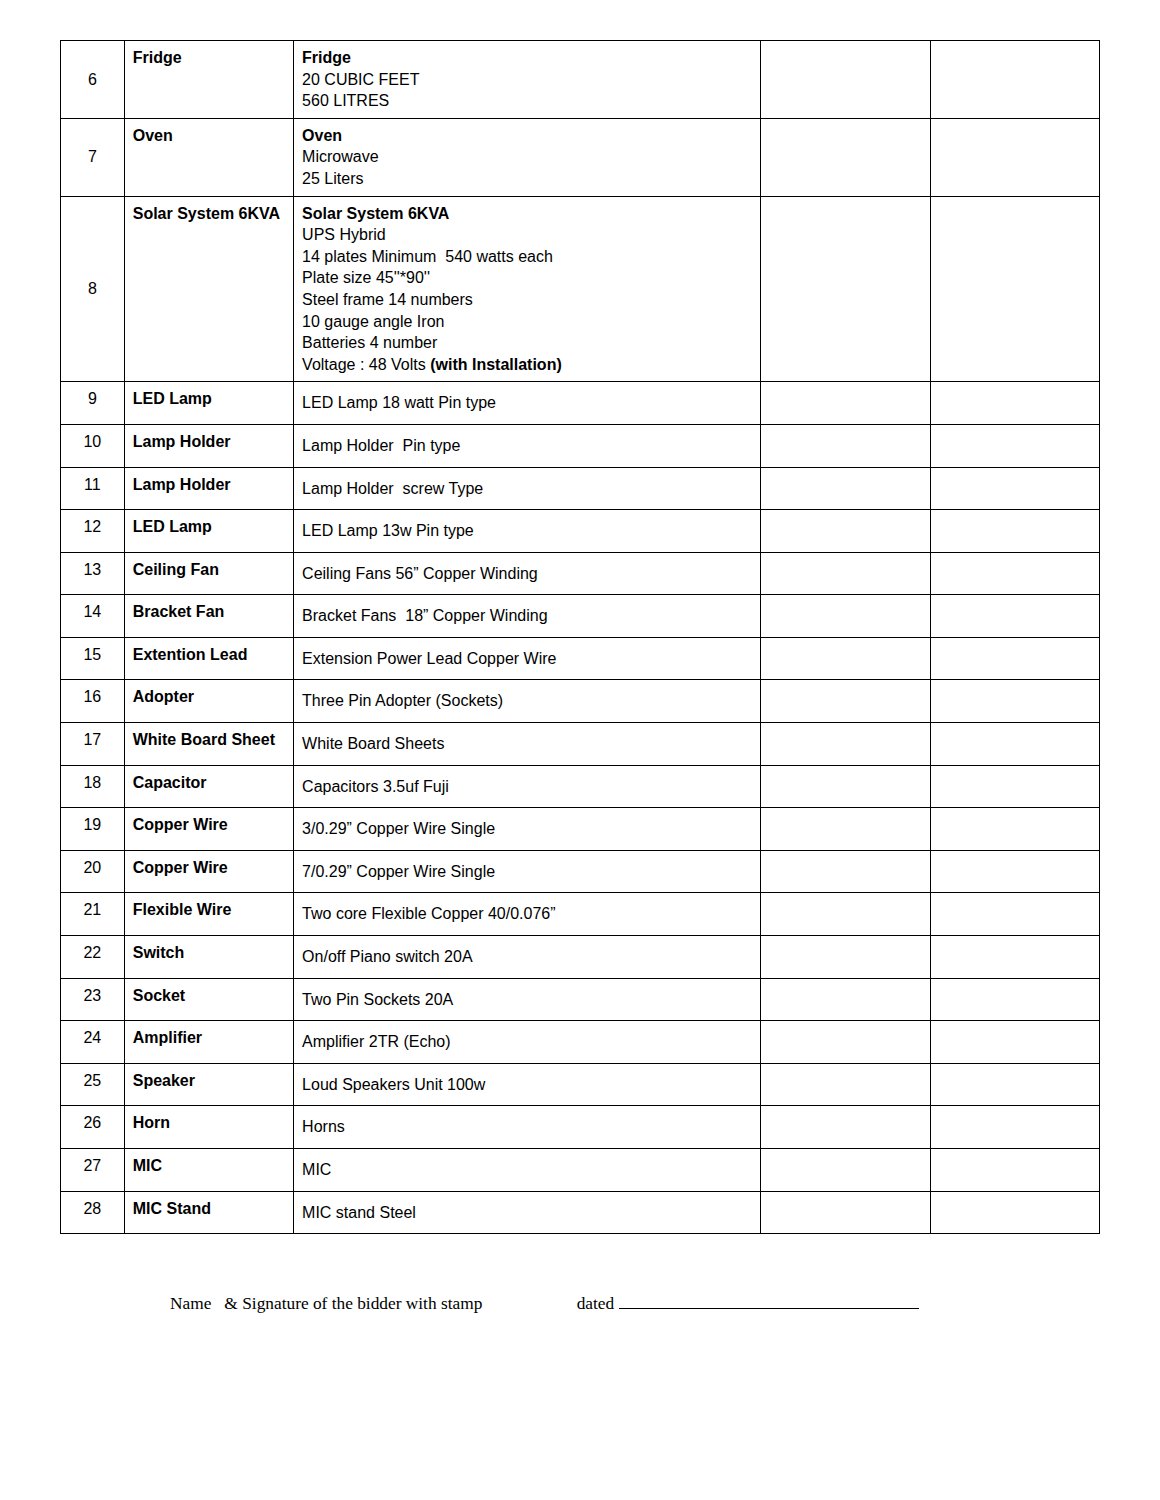| 6 | Fridge | Fridge 20 CUBIC FEET 560 LITRES | | |
| 7 | Oven | Oven Microwave 25 Liters | | |
| 8 | Solar System 6KVA | Solar System 6KVA UPS Hybrid 14 plates Minimum 540 watts each Plate size 45''*90'' Steel frame 14 numbers 10 gauge angle Iron Batteries 4 number Voltage : 48 Volts (with Installation) | | |
| 9 | LED Lamp | LED Lamp 18 watt Pin type | | |
| 10 | Lamp Holder | Lamp Holder Pin type | | |
| 11 | Lamp Holder | Lamp Holder screw Type | | |
| 12 | LED Lamp | LED Lamp 13w Pin type | | |
| 13 | Ceiling Fan | Ceiling Fans 56” Copper Winding | | |
| 14 | Bracket Fan | Bracket Fans 18” Copper Winding | | |
| 15 | Extention Lead | Extension Power Lead Copper Wire | | |
| 16 | Adopter | Three Pin Adopter (Sockets) | | |
| 17 | White Board Sheet | White Board Sheets | | |
| 18 | Capacitor | Capacitors 3.5uf Fuji | | |
| 19 | Copper Wire | 3/0.29” Copper Wire Single | | |
| 20 | Copper Wire | 7/0.29” Copper Wire Single | | |
| 21 | Flexible Wire | Two core Flexible Copper 40/0.076” | | |
| 22 | Switch | On/off Piano switch 20A | | |
| 23 | Socket | Two Pin Sockets 20A | | |
| 24 | Amplifier | Amplifier 2TR (Echo) | | |
| 25 | Speaker | Loud Speakers Unit 100w | | |
| 26 | Horn | Horns | | |
| 27 | MIC | MIC | | |
| 28 | MIC Stand | MIC stand Steel | | |
Name & Signature of the bidder with stamp dated